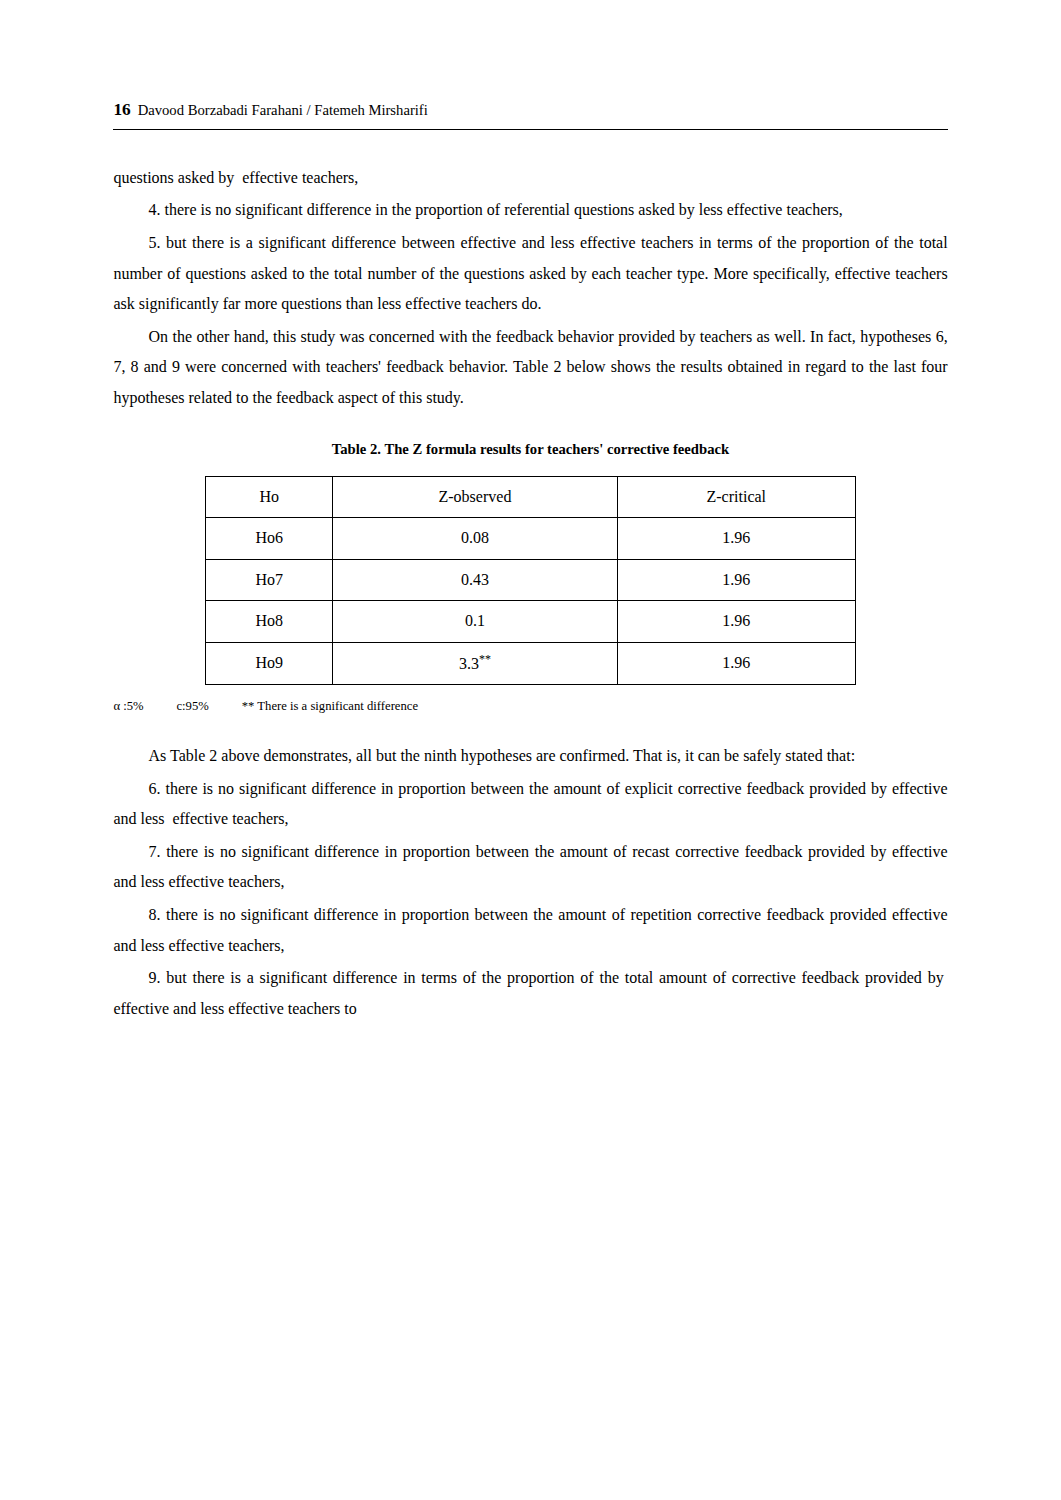16 Davood Borzabadi Farahani / Fatemeh Mirsharifi
questions asked by effective teachers,
4. there is no significant difference in the proportion of referential questions asked by less effective teachers,
5. but there is a significant difference between effective and less effective teachers in terms of the proportion of the total number of questions asked to the total number of the questions asked by each teacher type. More specifically, effective teachers ask significantly far more questions than less effective teachers do.
On the other hand, this study was concerned with the feedback behavior provided by teachers as well. In fact, hypotheses 6, 7, 8 and 9 were concerned with teachers' feedback behavior. Table 2 below shows the results obtained in regard to the last four hypotheses related to the feedback aspect of this study.
Table 2. The Z formula results for teachers' corrective feedback
| Ho | Z-observed | Z-critical |
| --- | --- | --- |
| Ho6 | 0.08 | 1.96 |
| Ho7 | 0.43 | 1.96 |
| Ho8 | 0.1 | 1.96 |
| Ho9 | 3.3 ** | 1.96 |
α :5% c:95% ** There is a significant difference
As Table 2 above demonstrates, all but the ninth hypotheses are confirmed. That is, it can be safely stated that:
6. there is no significant difference in proportion between the amount of explicit corrective feedback provided by effective and less effective teachers,
7. there is no significant difference in proportion between the amount of recast corrective feedback provided by effective and less effective teachers,
8. there is no significant difference in proportion between the amount of repetition corrective feedback provided effective and less effective teachers,
9. but there is a significant difference in terms of the proportion of the total amount of corrective feedback provided by effective and less effective teachers to